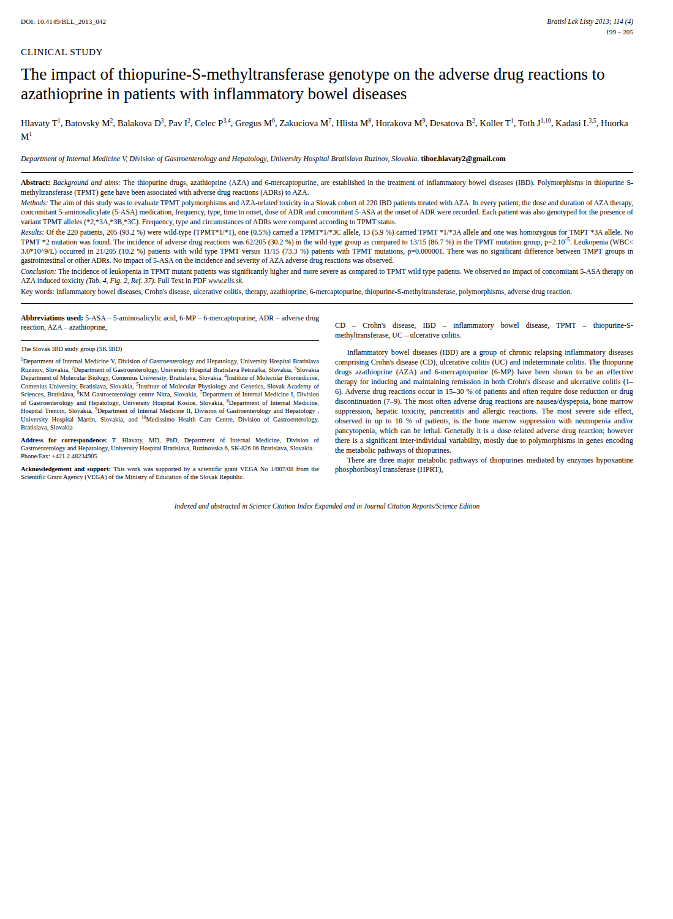DOI: 10.4149/BLL_2013_042
Bratisl Lek Listy 2013; 114 (4)
199 – 205
CLINICAL STUDY
The impact of thiopurine-S-methyltransferase genotype on the adverse drug reactions to azathioprine in patients with inflammatory bowel diseases
Hlavaty T1, Batovsky M2, Balakova D3, Pav I2, Celec P3,4, Gregus M6, Zakuciova M7, Hlista M8, Horakova M9, Desatova B2, Koller T1, Toth J1,10, Kadasi L3,5, Huorka M1
Department of Internal Medicine V, Division of Gastroenterology and Hepatology, University Hospital Bratislava Ruzinov, Slovakia. tibor.hlavaty2@gmail.com
Abstract: Background and aims: The thiopurine drugs, azathioprine (AZA) and 6-mercaptopurine, are established in the treatment of inflammatory bowel diseases (IBD). Polymorphisms in thiopurine S-methyltransferase (TPMT) gene have been associated with adverse drug reactions (ADRs) to AZA.
Methods: The aim of this study was to evaluate TPMT polymorphisms and AZA-related toxicity in a Slovak cohort of 220 IBD patients treated with AZA. In every patient, the dose and duration of AZA therapy, concomitant 5-aminosalicylate (5-ASA) medication, frequency, type, time to onset, dose of ADR and concomitant 5-ASA at the onset of ADR were recorded. Each patient was also genotyped for the presence of variant TPMT alleles (*2,*3A,*3B,*3C). Frequency, type and circumstances of ADRs were compared according to TPMT status.
Results: Of the 220 patients, 205 (93.2 %) were wild-type (TPMT*1/*1), one (0.5%) carried a TPMT*1/*3C allele, 13 (5.9 %) carried TPMT *1/*3A allele and one was homozygous for TMPT *3A allele. No TPMT *2 mutation was found. The incidence of adverse drug reactions was 62/205 (30.2 %) in the wild-type group as compared to 13/15 (86.7 %) in the TPMT mutation group, p=2.10-5. Leukopenia (WBC< 3.0*10^9/L) occurred in 21/205 (10.2 %) patients with wild type TPMT versus 11/15 (73.3 %) patients with TPMT mutations, p=0.000001. There was no significant difference between TMPT groups in gastrointestinal or other ADRs. No impact of 5-ASA on the incidence and severity of AZA adverse drug reactions was observed.
Conclusion: The incidence of leukopenia in TPMT mutant patients was significantly higher and more severe as compared to TPMT wild type patients. We observed no impact of concomitant 5-ASA therapy on AZA induced toxicity (Tab. 4, Fig. 2, Ref. 37). Full Text in PDF www.elis.sk.
Key words: inflammatory bowel diseases, Crohn's disease, ulcerative colitis, therapy, azathioprine, 6-mercaptopurine, thiopurine-S-methyltransferase, polymorphisms, adverse drug reaction.
Abbreviations used: 5-ASA – 5-aminosalicylic acid, 6-MP – 6-mercaptopurine, ADR – adverse drug reaction, AZA – azathioprine,
The Slovak IBD study group (SK IBD)
1Department of Internal Medicine V, Division of Gastroenterology and Hepatology, University Hospital Bratislava Ruzinov, Slovakia, 2Department of Gastroenterology, University Hospital Bratislava Petrzalka, Slovakia, 3Slovakia Department of Molecular Biology, Comenius University, Bratislava, Slovakia, 4Institute of Molecular Biomedicine, Comenius University, Bratislava, Slovakia, 5Institute of Molecular Physiology and Genetics, Slovak Academy of Sciences, Bratislava, 6KM Gastroenterology centre Nitra, Slovakia, 7Department of Internal Medicine I, Division of Gastroenterology and Hepatology, University Hospital Kosice, Slovakia, 8Department of Internal Medicine, Hospital Trencin, Slovakia, 9Department of Internal Medicine II, Division of Gastroenterology and Hepatology , University Hospital Martin, Slovakia, and 10Medissimo Health Care Centre, Division of Gastroenterology, Bratislava, Slovakia
Address for correspondence: T. Hlavaty, MD, PhD, Department of Internal Medicine, Division of Gastroenterology and Hepatology, University Hospital Bratislava, Ruzinovska 6, SK-826 06 Bratislava, Slovakia.
Phone/Fax: +421.2.48234905
Acknowledgement and support: This work was supported by a scientific grant VEGA No 1/007/08 from the Scientific Grant Agency (VEGA) of the Ministry of Education of the Slovak Republic.
CD – Crohn's disease, IBD – inflammatory bowel disease, TPMT – thiopurine-S-methyltransferase, UC – ulcerative colitis.
Inflammatory bowel diseases (IBD) are a group of chronic relapsing inflammatory diseases comprising Crohn's disease (CD), ulcerative colitis (UC) and indeterminate colitis. The thiopurine drugs azathioprine (AZA) and 6-mercaptopurine (6-MP) have been shown to be an effective therapy for inducing and maintaining remission in both Crohn's disease and ulcerative colitis (1–6). Adverse drug reactions occur in 15–30 % of patients and often require dose reduction or drug discontinuation (7–9). The most often adverse drug reactions are nausea/dyspepsia, bone marrow suppression, hepatic toxicity, pancreatitis and allergic reactions. The most severe side effect, observed in up to 10 % of patients, is the bone marrow suppression with neutropenia and/or pancytopenia, which can be lethal. Generally it is a dose-related adverse drug reaction; however there is a significant inter-individual variability, mostly due to polymorphisms in genes encoding the metabolic pathways of thiopurines.
There are three major metabolic pathways of thiopurines mediated by enzymes hypoxantine phosphoribosyl transferase (HPRT),
Indexed and abstracted in Science Citation Index Expanded and in Journal Citation Reports/Science Edition